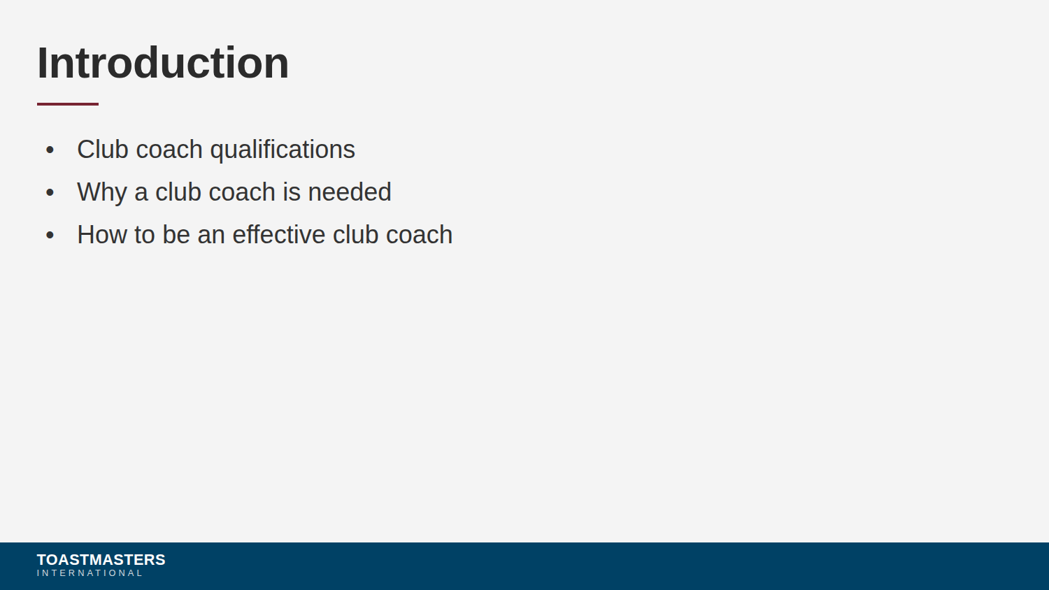Introduction
Club coach qualifications
Why a club coach is needed
How to be an effective club coach
TOASTMASTERS INTERNATIONAL